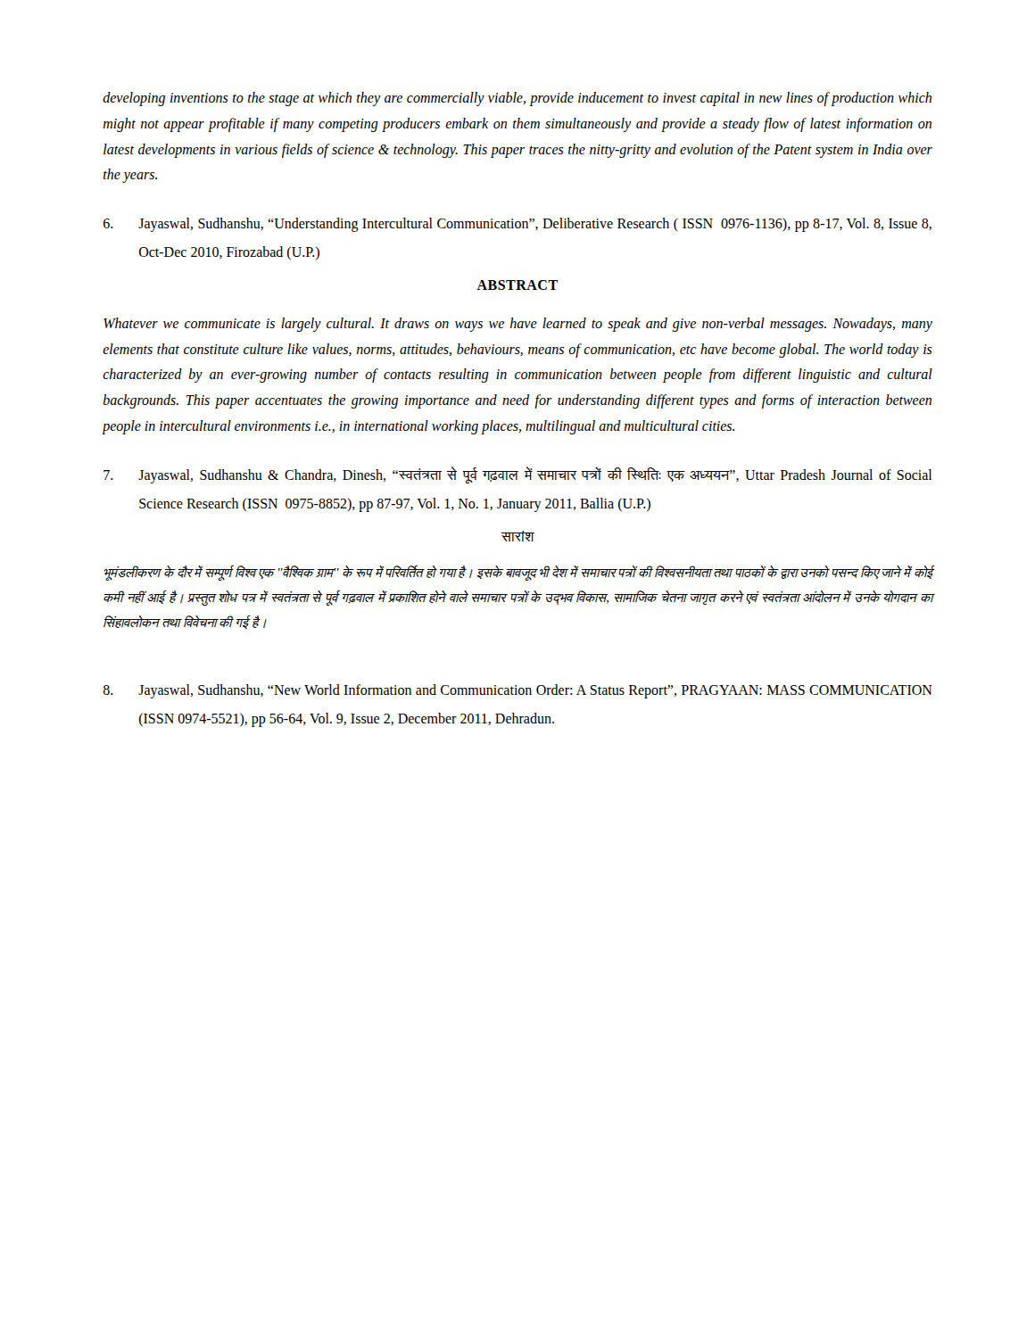developing inventions to the stage at which they are commercially viable, provide inducement to invest capital in new lines of production which might not appear profitable if many competing producers embark on them simultaneously and provide a steady flow of latest information on latest developments in various fields of science & technology. This paper traces the nitty-gritty and evolution of the Patent system in India over the years.
6.
Jayaswal, Sudhanshu, “Understanding Intercultural Communication”, Deliberative Research ( ISSN 0976-1136), pp 8-17, Vol. 8, Issue 8, Oct-Dec 2010, Firozabad (U.P.)
ABSTRACT
Whatever we communicate is largely cultural. It draws on ways we have learned to speak and give non-verbal messages. Nowadays, many elements that constitute culture like values, norms, attitudes, behaviours, means of communication, etc have become global. The world today is characterized by an ever-growing number of contacts resulting in communication between people from different linguistic and cultural backgrounds. This paper accentuates the growing importance and need for understanding different types and forms of interaction between people in intercultural environments i.e., in international working places, multilingual and multicultural cities.
7.
Jayaswal, Sudhanshu & Chandra, Dinesh, “स्वतंत्रता से पूर्व गढ़वाल में समाचार पत्रों की स्थितिः एक अध्ययन”, Uttar Pradesh Journal of Social Science Research (ISSN 0975-8852), pp 87-97, Vol. 1, No. 1, January 2011, Ballia (U.P.)
सारांश
भूमंडलीकरण के दौर में सम्पूर्ण विश्व एक ''वैश्विक ग्राम'' के रूप में परिवर्तित हो गया है। इसके बावजूद भी देश में समाचार पत्रों की विश्वसनीयता तथा पाठकों के द्वारा उनको पसन्द किए जाने में कोई कमी नहीं आई है। प्रस्तुत शोध पत्र में स्वतंत्रता से पूर्व गढ़वाल में प्रकाशित होने वाले समाचार पत्रों के उद्भव विकास, सामाजिक चेतना जागृत करने एवं स्वतंत्रता आंदोलन में उनके योगदान का सिंहावलोकन तथा विवेचना की गई है।
8.
Jayaswal, Sudhanshu, “New World Information and Communication Order: A Status Report”, PRAGYAAN: MASS COMMUNICATION (ISSN 0974-5521), pp 56-64, Vol. 9, Issue 2, December 2011, Dehradun.